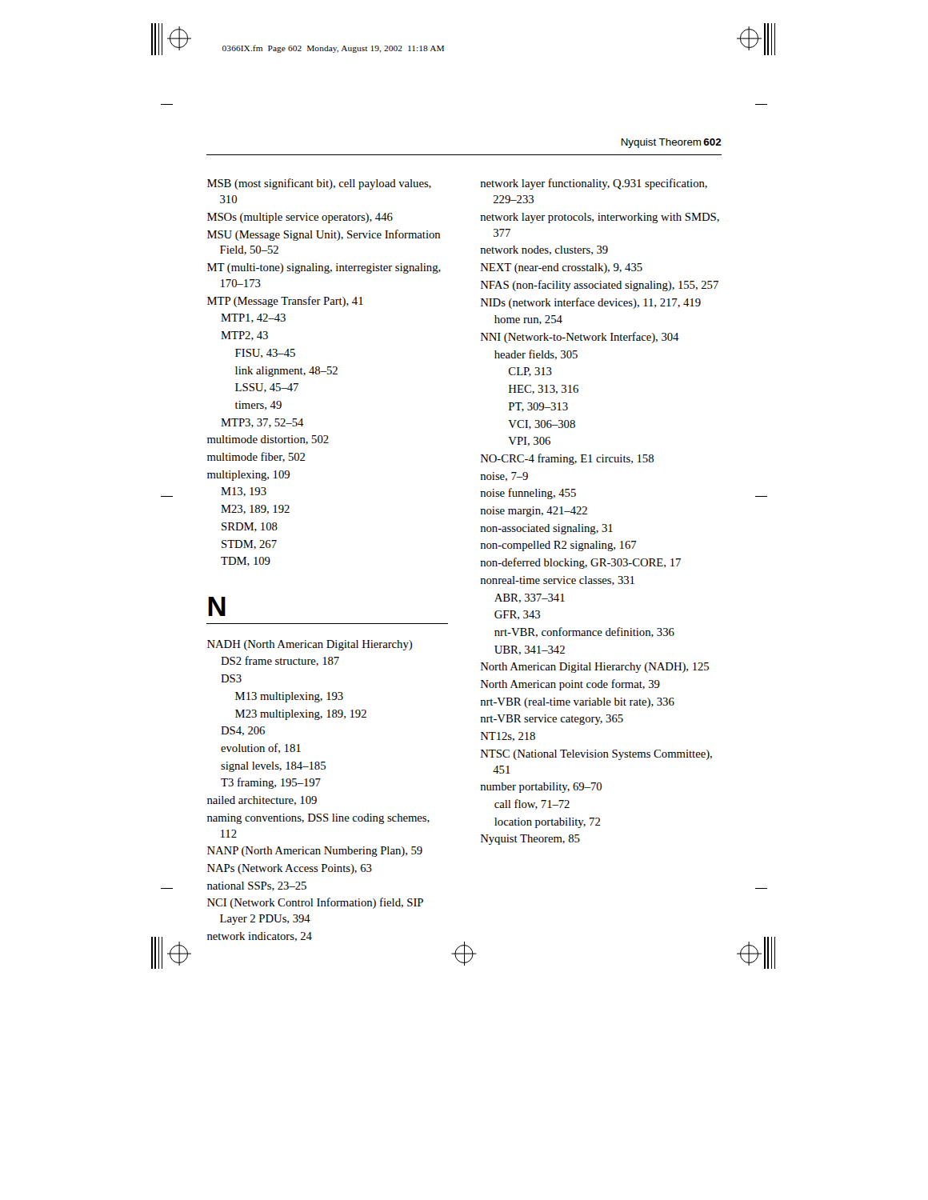0366IX.fm Page 602 Monday, August 19, 2002 11:18 AM
Nyquist Theorem602
MSB (most significant bit), cell payload values, 310
MSOs (multiple service operators), 446
MSU (Message Signal Unit), Service Information Field, 50–52
MT (multi-tone) signaling, interregister signaling, 170–173
MTP (Message Transfer Part), 41
MTP1, 42–43
MTP2, 43
FISU, 43–45
link alignment, 48–52
LSSU, 45–47
timers, 49
MTP3, 37, 52–54
multimode distortion, 502
multimode fiber, 502
multiplexing, 109
M13, 193
M23, 189, 192
SRDM, 108
STDM, 267
TDM, 109
N
NADH (North American Digital Hierarchy)
DS2 frame structure, 187
DS3
M13 multiplexing, 193
M23 multiplexing, 189, 192
DS4, 206
evolution of, 181
signal levels, 184–185
T3 framing, 195–197
nailed architecture, 109
naming conventions, DSS line coding schemes, 112
NANP (North American Numbering Plan), 59
NAPs (Network Access Points), 63
national SSPs, 23–25
NCI (Network Control Information) field, SIP Layer 2 PDUs, 394
network indicators, 24
network layer functionality, Q.931 specification, 229–233
network layer protocols, interworking with SMDS, 377
network nodes, clusters, 39
NEXT (near-end crosstalk), 9, 435
NFAS (non-facility associated signaling), 155, 257
NIDs (network interface devices), 11, 217, 419
home run, 254
NNI (Network-to-Network Interface), 304
header fields, 305
CLP, 313
HEC, 313, 316
PT, 309–313
VCI, 306–308
VPI, 306
NO-CRC-4 framing, E1 circuits, 158
noise, 7–9
noise funneling, 455
noise margin, 421–422
non-associated signaling, 31
non-compelled R2 signaling, 167
non-deferred blocking, GR-303-CORE, 17
nonreal-time service classes, 331
ABR, 337–341
GFR, 343
nrt-VBR, conformance definition, 336
UBR, 341–342
North American Digital Hierarchy (NADH), 125
North American point code format, 39
nrt-VBR (real-time variable bit rate), 336
nrt-VBR service category, 365
NT12s, 218
NTSC (National Television Systems Committee), 451
number portability, 69–70
call flow, 71–72
location portability, 72
Nyquist Theorem, 85